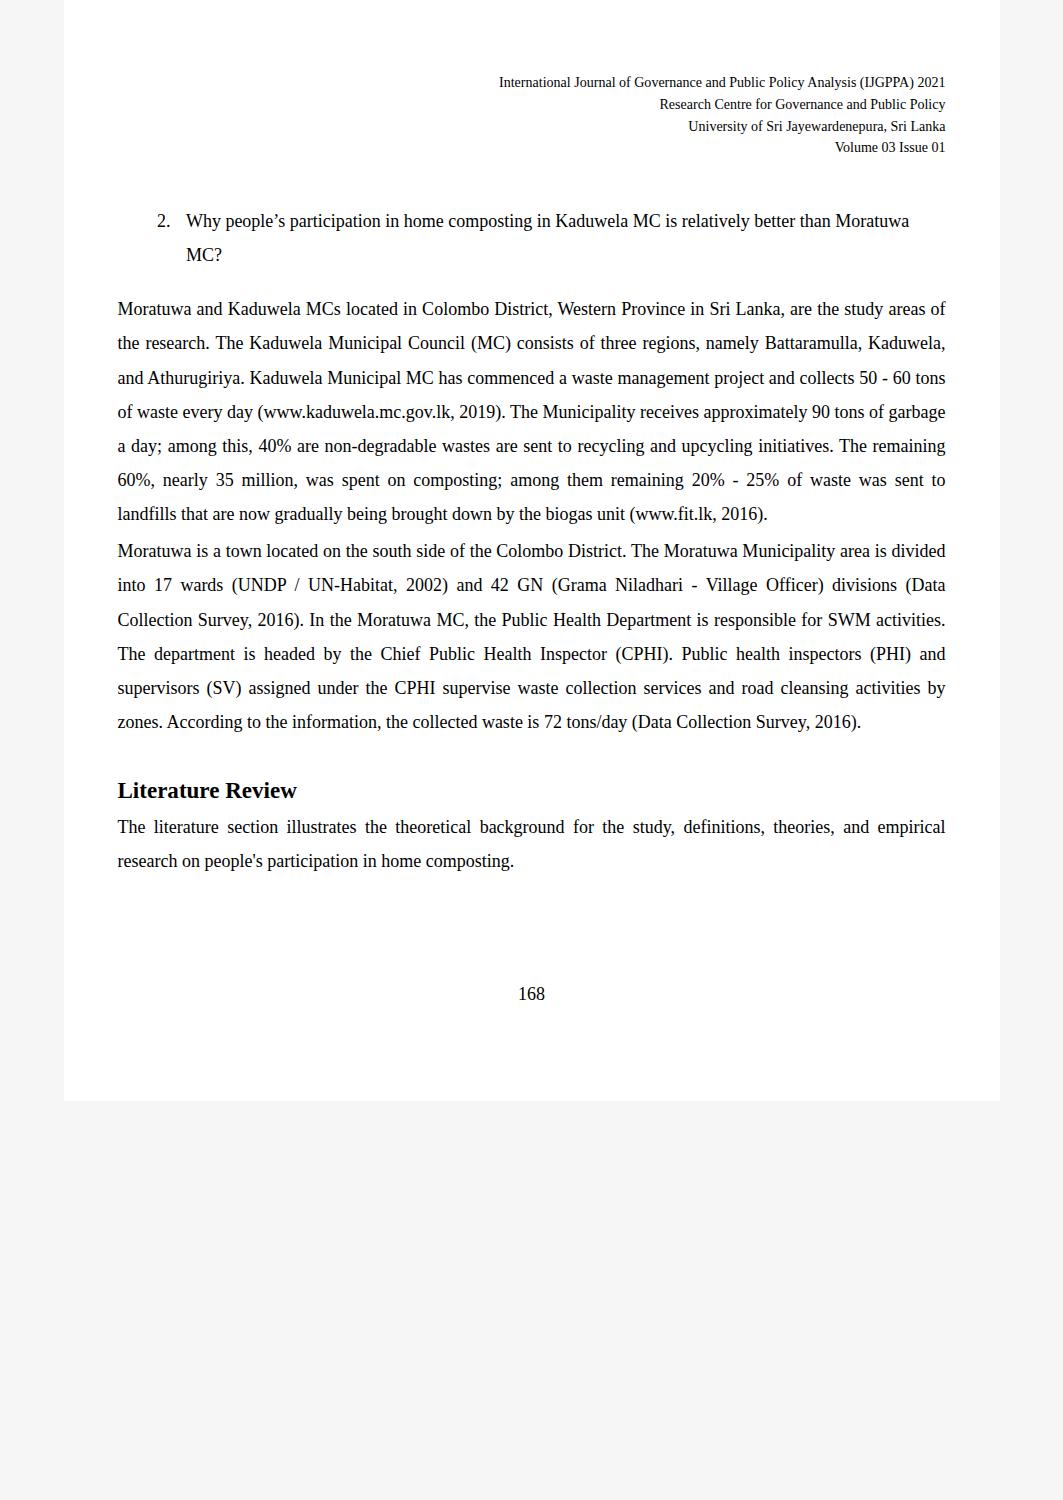International Journal of Governance and Public Policy Analysis (IJGPPA) 2021
Research Centre for Governance and Public Policy
University of Sri Jayewardenepura, Sri Lanka
Volume 03 Issue 01
Why people’s participation in home composting in Kaduwela MC is relatively better than Moratuwa MC?
Moratuwa and Kaduwela MCs located in Colombo District, Western Province in Sri Lanka, are the study areas of the research. The Kaduwela Municipal Council (MC) consists of three regions, namely Battaramulla, Kaduwela, and Athurugiriya. Kaduwela Municipal MC has commenced a waste management project and collects 50 - 60 tons of waste every day (www.kaduwela.mc.gov.lk, 2019). The Municipality receives approximately 90 tons of garbage a day; among this, 40% are non-degradable wastes are sent to recycling and upcycling initiatives. The remaining 60%, nearly 35 million, was spent on composting; among them remaining 20% - 25% of waste was sent to landfills that are now gradually being brought down by the biogas unit (www.fit.lk, 2016).
Moratuwa is a town located on the south side of the Colombo District. The Moratuwa Municipality area is divided into 17 wards (UNDP / UN-Habitat, 2002) and 42 GN (Grama Niladhari - Village Officer) divisions (Data Collection Survey, 2016). In the Moratuwa MC, the Public Health Department is responsible for SWM activities. The department is headed by the Chief Public Health Inspector (CPHI). Public health inspectors (PHI) and supervisors (SV) assigned under the CPHI supervise waste collection services and road cleansing activities by zones. According to the information, the collected waste is 72 tons/day (Data Collection Survey, 2016).
Literature Review
The literature section illustrates the theoretical background for the study, definitions, theories, and empirical research on people's participation in home composting.
168